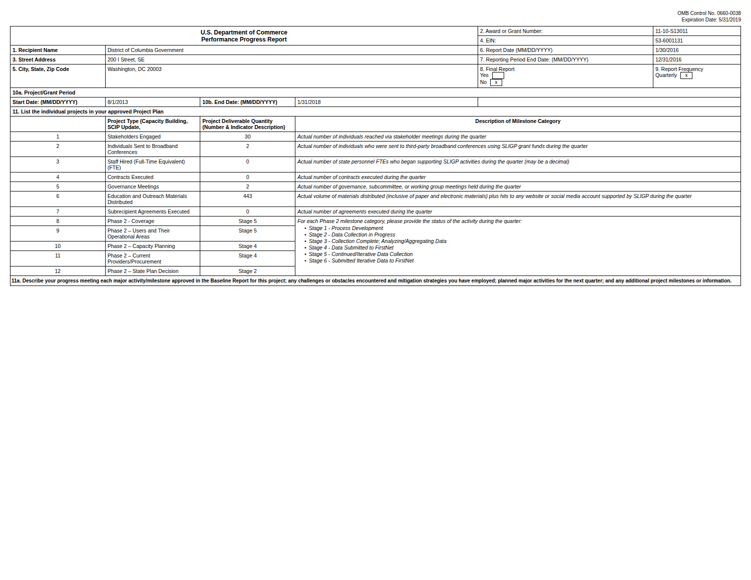OMB Control No. 0660-0038
Expiration Date: 5/31/2019
| U.S. Department of Commerce Performance Progress Report | 2. Award or Grant Number: | 11-10-S13011 |
| 4. EIN: | 53-6001131 |
| 1. Recipient Name | District of Columbia Government | 6. Report Date (MM/DD/YYYY) | 1/30/2016 |
| 3. Street Address | 200 I Street, SE | 7. Reporting Period End Date: (MM/DD/YYYY) | 12/31/2016 |
| 5. City, State, Zip Code | Washington, DC 20003 | 8. Final Report Yes No | 9. Report Frequency Quarterly |
| 10a. Project/Grant Period |
| Start Date: (MM/DD/YYYY) | 8/1/2013 | 10b. End Date: (MM/DD/YYYY) | 1/31/2018 | |
| 11. List the individual projects in your approved Project Plan |
| | Project Type (Capacity Building, SCIP Update, | Project Deliverable Quantity (Number & Indicator Description) | Description of Milestone Category |
| 1 | Stakeholders Engaged | 30 | Actual number of individuals reached via stakeholder meetings during the quarter |
| 2 | Individuals Sent to Broadband Conferences | 2 | Actual number of individuals who were sent to third-party broadband conferences using SLIGP grant funds during the quarter |
| 3 | Staff Hired (Full-Time Equivalent)(FTE) | 0 | Actual number of state personnel FTEs who began supporting SLIGP activities during the quarter (may be a decimal) |
| 4 | Contracts Executed | 0 | Actual number of contracts executed during the quarter |
| 5 | Governance Meetings | 2 | Actual number of governance, subcommittee, or working group meetings held during the quarter |
| 6 | Education and Outreach Materials Distributed | 443 | Actual volume of materials distributed (inclusive of paper and electronic materials) plus hits to any website or social media account supported by SLIGP during the quarter |
| 7 | Subrecipient Agreements Executed | 0 | Actual number of agreements executed during the quarter |
| 8 | Phase 2 - Coverage | Stage 5 | For each Phase 2 milestone category, please provide the status of the activity during the quarter: Stage 1 - Process Development Stage 2 - Data Collection in Progress Stage 3 - Collection Complete; Analyzing/Aggregating Data Stage 4 - Data Submitted to FirstNet Stage 5 - Continued/Iterative Data Collection Stage 6 - Submitted Iterative Data to FirstNet |
| 9 | Phase 2 – Users and Their Operational Areas | Stage 5 |
| 10 | Phase 2 – Capacity Planning | Stage 4 |
| 11 | Phase 2 – Current Providers/Procurement | Stage 4 |
| 12 | Phase 2 – State Plan Decision | Stage 2 |
| 11a. Describe your progress meeting each major activity/milestone approved in the Baseline Report for this project; any challenges or obstacles encountered and mitigation strategies you have employed; planned major activities for the next quarter; and any additional project milestones or information. |